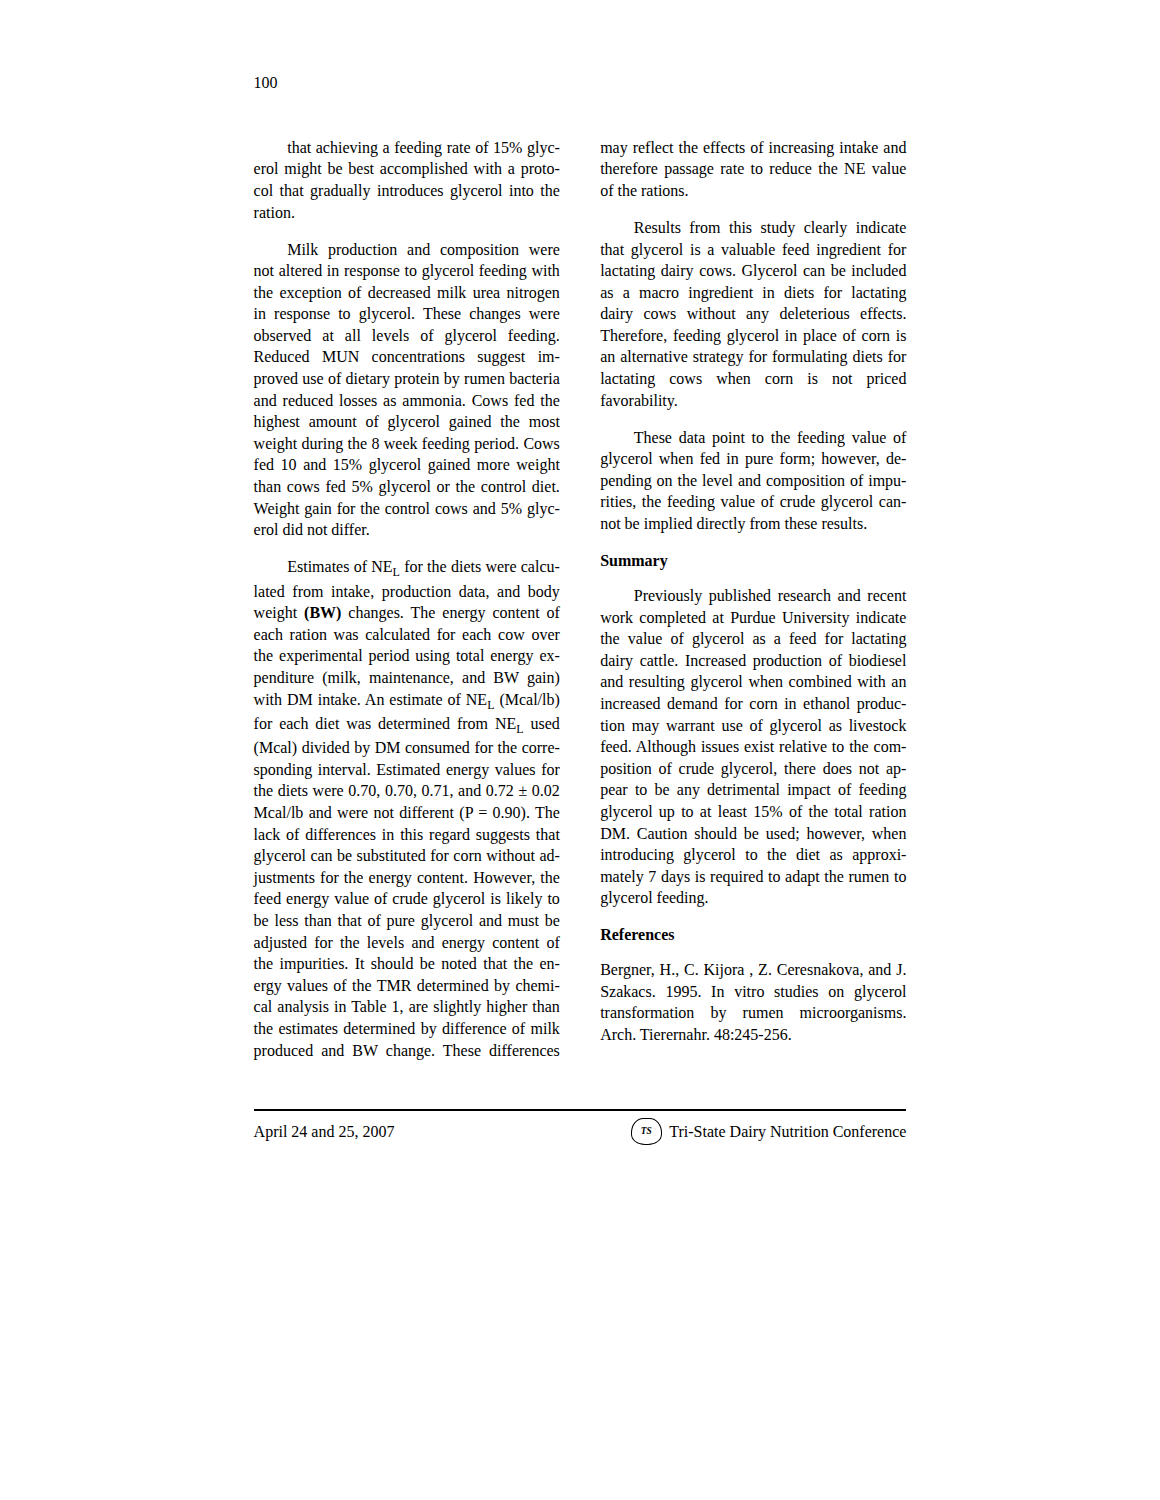100
that achieving a feeding rate of 15% glycerol might be best accomplished with a protocol that gradually introduces glycerol into the ration.
Milk production and composition were not altered in response to glycerol feeding with the exception of decreased milk urea nitrogen in response to glycerol. These changes were observed at all levels of glycerol feeding. Reduced MUN concentrations suggest improved use of dietary protein by rumen bacteria and reduced losses as ammonia. Cows fed the highest amount of glycerol gained the most weight during the 8 week feeding period. Cows fed 10 and 15% glycerol gained more weight than cows fed 5% glycerol or the control diet. Weight gain for the control cows and 5% glycerol did not differ.
Estimates of NEL for the diets were calculated from intake, production data, and body weight (BW) changes. The energy content of each ration was calculated for each cow over the experimental period using total energy expenditure (milk, maintenance, and BW gain) with DM intake. An estimate of NEL (Mcal/lb) for each diet was determined from NEL used (Mcal) divided by DM consumed for the corresponding interval. Estimated energy values for the diets were 0.70, 0.70, 0.71, and 0.72 ± 0.02 Mcal/lb and were not different (P = 0.90). The lack of differences in this regard suggests that glycerol can be substituted for corn without adjustments for the energy content. However, the feed energy value of crude glycerol is likely to be less than that of pure glycerol and must be adjusted for the levels and energy content of the impurities. It should be noted that the energy values of the TMR determined by chemical analysis in Table 1, are slightly higher than the estimates determined by difference of milk produced and BW change. These differences may reflect the effects of increasing intake and therefore passage rate to reduce the NE value of the rations.
Results from this study clearly indicate that glycerol is a valuable feed ingredient for lactating dairy cows. Glycerol can be included as a macro ingredient in diets for lactating dairy cows without any deleterious effects. Therefore, feeding glycerol in place of corn is an alternative strategy for formulating diets for lactating cows when corn is not priced favorability.
These data point to the feeding value of glycerol when fed in pure form; however, depending on the level and composition of impurities, the feeding value of crude glycerol cannot be implied directly from these results.
Summary
Previously published research and recent work completed at Purdue University indicate the value of glycerol as a feed for lactating dairy cattle. Increased production of biodiesel and resulting glycerol when combined with an increased demand for corn in ethanol production may warrant use of glycerol as livestock feed. Although issues exist relative to the composition of crude glycerol, there does not appear to be any detrimental impact of feeding glycerol up to at least 15% of the total ration DM. Caution should be used; however, when introducing glycerol to the diet as approximately 7 days is required to adapt the rumen to glycerol feeding.
References
Bergner, H., C. Kijora , Z. Ceresnakova, and J. Szakacs. 1995. In vitro studies on glycerol transformation by rumen microorganisms. Arch. Tierernahr. 48:245-256.
April 24 and 25, 2007
TS Tri-State Dairy Nutrition Conference